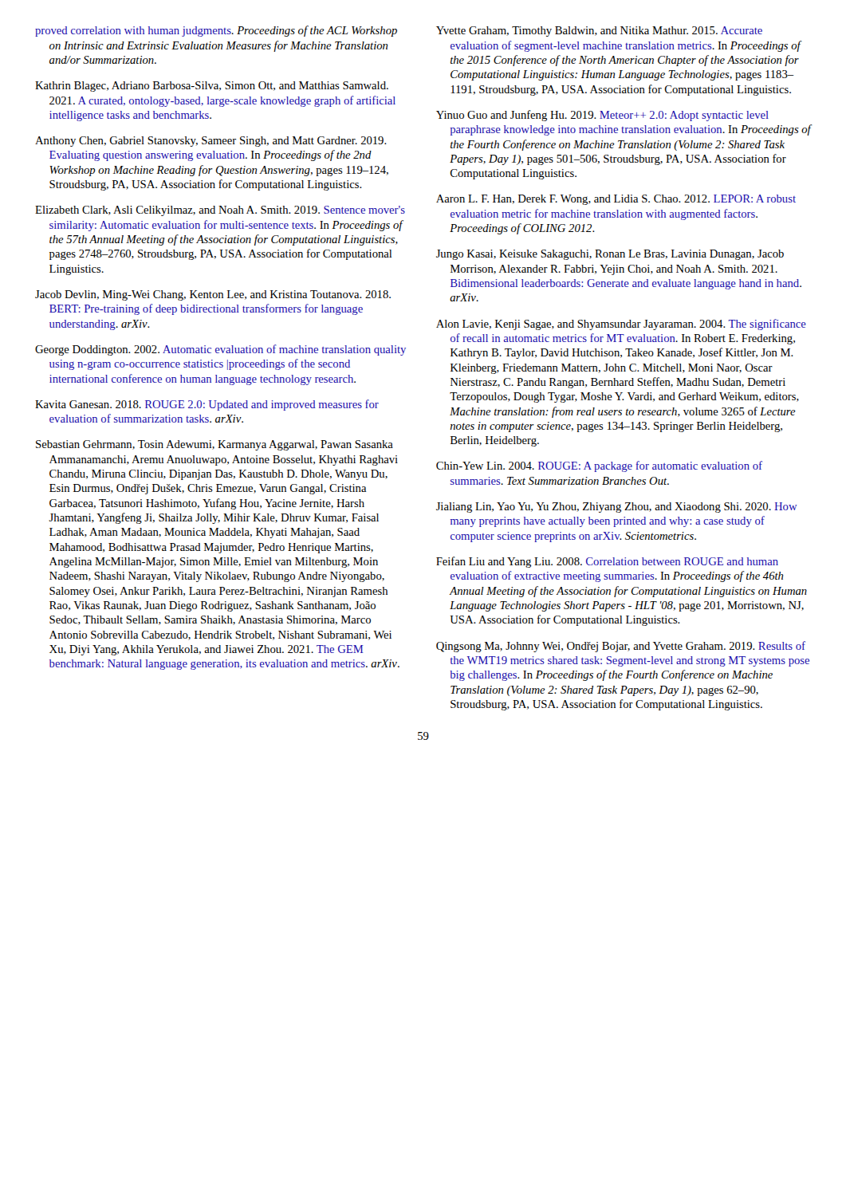proved correlation with human judgments. Proceedings of the ACL Workshop on Intrinsic and Extrinsic Evaluation Measures for Machine Translation and/or Summarization.
Kathrin Blagec, Adriano Barbosa-Silva, Simon Ott, and Matthias Samwald. 2021. A curated, ontology-based, large-scale knowledge graph of artificial intelligence tasks and benchmarks.
Anthony Chen, Gabriel Stanovsky, Sameer Singh, and Matt Gardner. 2019. Evaluating question answering evaluation. In Proceedings of the 2nd Workshop on Machine Reading for Question Answering, pages 119–124, Stroudsburg, PA, USA. Association for Computational Linguistics.
Elizabeth Clark, Asli Celikyilmaz, and Noah A. Smith. 2019. Sentence mover's similarity: Automatic evaluation for multi-sentence texts. In Proceedings of the 57th Annual Meeting of the Association for Computational Linguistics, pages 2748–2760, Stroudsburg, PA, USA. Association for Computational Linguistics.
Jacob Devlin, Ming-Wei Chang, Kenton Lee, and Kristina Toutanova. 2018. BERT: Pre-training of deep bidirectional transformers for language understanding. arXiv.
George Doddington. 2002. Automatic evaluation of machine translation quality using n-gram co-occurrence statistics |proceedings of the second international conference on human language technology research.
Kavita Ganesan. 2018. ROUGE 2.0: Updated and improved measures for evaluation of summarization tasks. arXiv.
Sebastian Gehrmann, Tosin Adewumi, Karmanya Aggarwal, Pawan Sasanka Ammanamanchi, Aremu Anuoluwapo, Antoine Bosselut, Khyathi Raghavi Chandu, Miruna Clinciu, Dipanjan Das, Kaustubh D. Dhole, Wanyu Du, Esin Durmus, Ondřej Dušek, Chris Emezue, Varun Gangal, Cristina Garbacea, Tatsunori Hashimoto, Yufang Hou, Yacine Jernite, Harsh Jhamtani, Yangfeng Ji, Shailza Jolly, Mihir Kale, Dhruv Kumar, Faisal Ladhak, Aman Madaan, Mounica Maddela, Khyati Mahajan, Saad Mahamood, Bodhisattwa Prasad Majumder, Pedro Henrique Martins, Angelina McMillan-Major, Simon Mille, Emiel van Miltenburg, Moin Nadeem, Shashi Narayan, Vitaly Nikolaev, Rubungo Andre Niyongabo, Salomey Osei, Ankur Parikh, Laura Perez-Beltrachini, Niranjan Ramesh Rao, Vikas Raunak, Juan Diego Rodriguez, Sashank Santhanam, João Sedoc, Thibault Sellam, Samira Shaikh, Anastasia Shimorina, Marco Antonio Sobrevilla Cabezudo, Hendrik Strobelt, Nishant Subramani, Wei Xu, Diyi Yang, Akhila Yerukola, and Jiawei Zhou. 2021. The GEM benchmark: Natural language generation, its evaluation and metrics. arXiv.
Yvette Graham, Timothy Baldwin, and Nitika Mathur. 2015. Accurate evaluation of segment-level machine translation metrics. In Proceedings of the 2015 Conference of the North American Chapter of the Association for Computational Linguistics: Human Language Technologies, pages 1183–1191, Stroudsburg, PA, USA. Association for Computational Linguistics.
Yinuo Guo and Junfeng Hu. 2019. Meteor++ 2.0: Adopt syntactic level paraphrase knowledge into machine translation evaluation. In Proceedings of the Fourth Conference on Machine Translation (Volume 2: Shared Task Papers, Day 1), pages 501–506, Stroudsburg, PA, USA. Association for Computational Linguistics.
Aaron L. F. Han, Derek F. Wong, and Lidia S. Chao. 2012. LEPOR: A robust evaluation metric for machine translation with augmented factors. Proceedings of COLING 2012.
Jungo Kasai, Keisuke Sakaguchi, Ronan Le Bras, Lavinia Dunagan, Jacob Morrison, Alexander R. Fabbri, Yejin Choi, and Noah A. Smith. 2021. Bidimensional leaderboards: Generate and evaluate language hand in hand. arXiv.
Alon Lavie, Kenji Sagae, and Shyamsundar Jayaraman. 2004. The significance of recall in automatic metrics for MT evaluation. In Robert E. Frederking, Kathryn B. Taylor, David Hutchison, Takeo Kanade, Josef Kittler, Jon M. Kleinberg, Friedemann Mattern, John C. Mitchell, Moni Naor, Oscar Nierstrasz, C. Pandu Rangan, Bernhard Steffen, Madhu Sudan, Demetri Terzopoulos, Dough Tygar, Moshe Y. Vardi, and Gerhard Weikum, editors, Machine translation: from real users to research, volume 3265 of Lecture notes in computer science, pages 134–143. Springer Berlin Heidelberg, Berlin, Heidelberg.
Chin-Yew Lin. 2004. ROUGE: A package for automatic evaluation of summaries. Text Summarization Branches Out.
Jialiang Lin, Yao Yu, Yu Zhou, Zhiyang Zhou, and Xiaodong Shi. 2020. How many preprints have actually been printed and why: a case study of computer science preprints on arXiv. Scientometrics.
Feifan Liu and Yang Liu. 2008. Correlation between ROUGE and human evaluation of extractive meeting summaries. In Proceedings of the 46th Annual Meeting of the Association for Computational Linguistics on Human Language Technologies Short Papers - HLT '08, page 201, Morristown, NJ, USA. Association for Computational Linguistics.
Qingsong Ma, Johnny Wei, Ondřej Bojar, and Yvette Graham. 2019. Results of the WMT19 metrics shared task: Segment-level and strong MT systems pose big challenges. In Proceedings of the Fourth Conference on Machine Translation (Volume 2: Shared Task Papers, Day 1), pages 62–90, Stroudsburg, PA, USA. Association for Computational Linguistics.
59